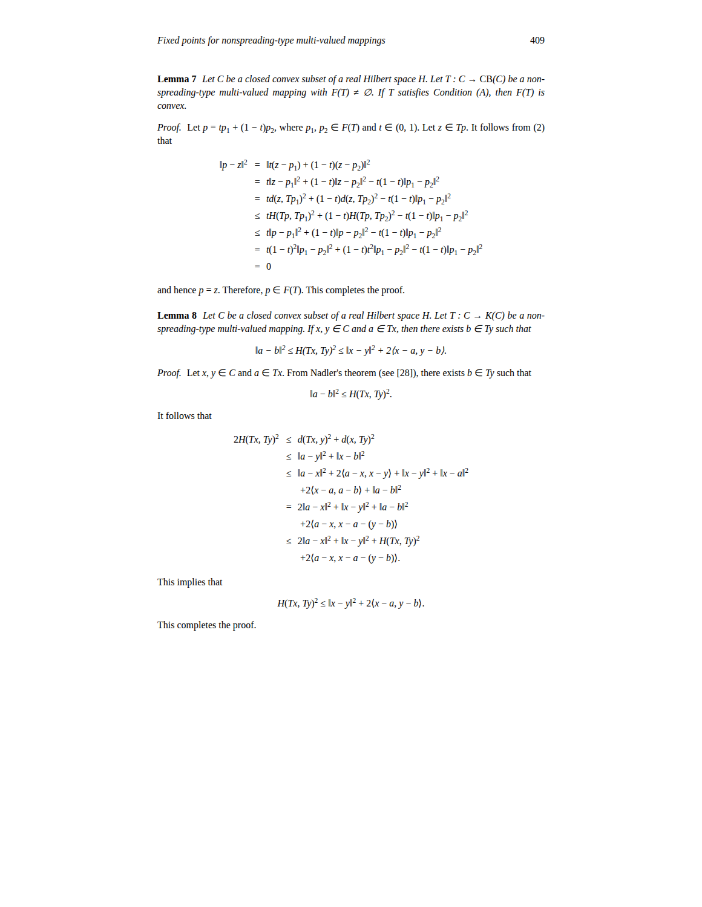Fixed points for nonspreading-type multi-valued mappings 409
Lemma 7 Let C be a closed convex subset of a real Hilbert space H. Let T : C → CB(C) be a nonspreading-type multi-valued mapping with F(T) ≠ ∅. If T satisfies Condition (A), then F(T) is convex.
Proof. Let p = tp1 + (1 − t)p2, where p1, p2 ∈ F(T) and t ∈ (0, 1). Let z ∈ Tp. It follows from (2) that
| ‖ p − z ‖ 2 | = | ‖ t ( z − p 1 ) + (1 − t )( z − p 2 )‖ 2 |
| | = | t ‖ z − p 1 ‖ 2 + (1 − t )‖ z − p 2 ‖ 2 − t (1 − t )‖ p 1 − p 2 ‖ 2 |
| | = | td ( z , Tp 1 ) 2 + (1 − t ) d ( z , Tp 2 ) 2 − t (1 − t )‖ p 1 − p 2 ‖ 2 |
| | ≤ | tH ( Tp , Tp 1 ) 2 + (1 − t ) H ( Tp , Tp 2 ) 2 − t (1 − t )‖ p 1 − p 2 ‖ 2 |
| | ≤ | t ‖ p − p 1 ‖ 2 + (1 − t )‖ p − p 2 ‖ 2 − t (1 − t )‖ p 1 − p 2 ‖ 2 |
| | = | t (1 − t ) 2 ‖ p 1 − p 2 ‖ 2 + (1 − t ) t 2 ‖ p 1 − p 2 ‖ 2 − t (1 − t )‖ p 1 − p 2 ‖ 2 |
| | = | 0 |
and hence p = z. Therefore, p ∈ F(T). This completes the proof.
Lemma 8 Let C be a closed convex subset of a real Hilbert space H. Let T : C → K(C) be a nonspreading-type multi-valued mapping. If x, y ∈ C and a ∈ Tx, then there exists b ∈ Ty such that
‖a − b‖2 ≤ H(Tx, Ty)2 ≤ ‖x − y‖2 + 2⟨x − a, y − b⟩.
Proof. Let x, y ∈ C and a ∈ Tx. From Nadler's theorem (see [28]), there exists b ∈ Ty such that
‖a − b‖2 ≤ H(Tx, Ty)2.
It follows that
| 2 H ( Tx , Ty ) 2 | ≤ | d ( Tx , y ) 2 + d ( x , Ty ) 2 |
| | ≤ | ‖ a − y ‖ 2 + ‖ x − b ‖ 2 |
| | ≤ | ‖ a − x ‖ 2 + 2⟨ a − x , x − y ⟩ + ‖ x − y ‖ 2 + ‖ x − a ‖ 2 |
| | | +2⟨ x − a , a − b ⟩ + ‖ a − b ‖ 2 |
| | = | 2‖ a − x ‖ 2 + ‖ x − y ‖ 2 + ‖ a − b ‖ 2 |
| | | +2⟨ a − x , x − a − ( y − b )⟩ |
| | ≤ | 2‖ a − x ‖ 2 + ‖ x − y ‖ 2 + H ( Tx , Ty ) 2 |
| | | +2⟨ a − x , x − a − ( y − b )⟩. |
This implies that
H(Tx, Ty)2 ≤ ‖x − y‖2 + 2⟨x − a, y − b⟩.
This completes the proof.